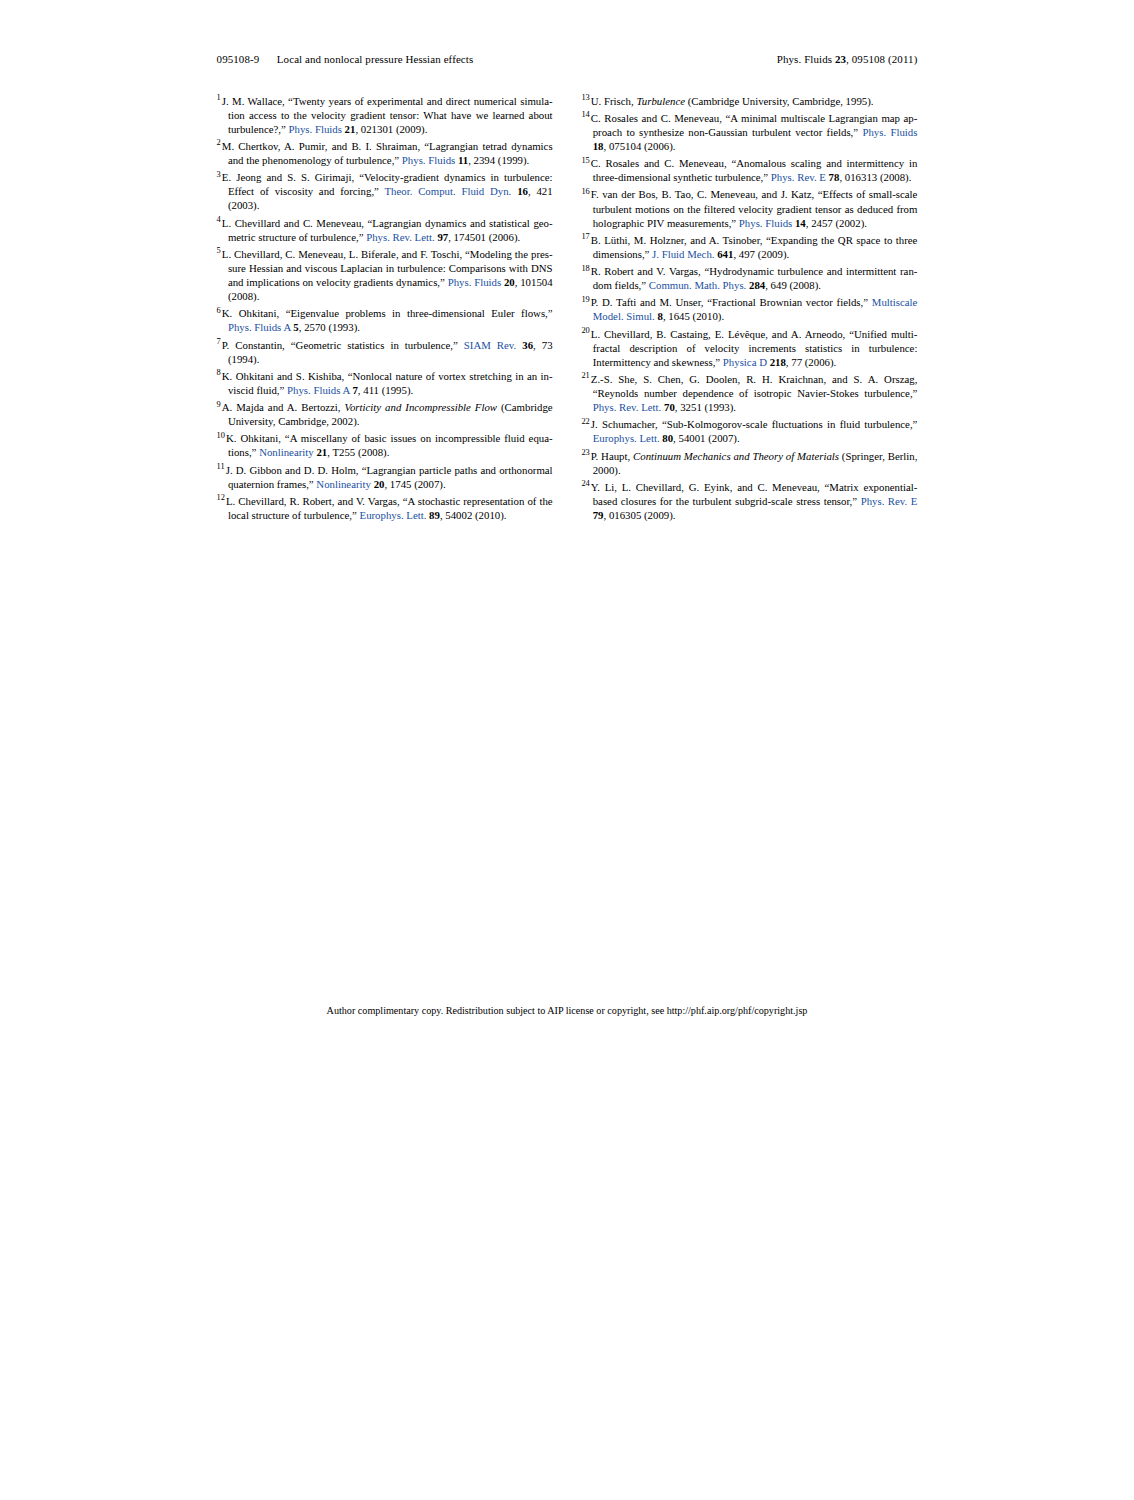095108-9 Local and nonlocal pressure Hessian effects
Phys. Fluids 23, 095108 (2011)
J. M. Wallace, “Twenty years of experimental and direct numerical simulation access to the velocity gradient tensor: What have we learned about turbulence?,” Phys. Fluids 21, 021301 (2009).
M. Chertkov, A. Pumir, and B. I. Shraiman, “Lagrangian tetrad dynamics and the phenomenology of turbulence,” Phys. Fluids 11, 2394 (1999).
E. Jeong and S. S. Girimaji, “Velocity-gradient dynamics in turbulence: Effect of viscosity and forcing,” Theor. Comput. Fluid Dyn. 16, 421 (2003).
L. Chevillard and C. Meneveau, “Lagrangian dynamics and statistical geometric structure of turbulence,” Phys. Rev. Lett. 97, 174501 (2006).
L. Chevillard, C. Meneveau, L. Biferale, and F. Toschi, “Modeling the pressure Hessian and viscous Laplacian in turbulence: Comparisons with DNS and implications on velocity gradients dynamics,” Phys. Fluids 20, 101504 (2008).
K. Ohkitani, “Eigenvalue problems in three-dimensional Euler flows,” Phys. Fluids A 5, 2570 (1993).
P. Constantin, “Geometric statistics in turbulence,” SIAM Rev. 36, 73 (1994).
K. Ohkitani and S. Kishiba, “Nonlocal nature of vortex stretching in an inviscid fluid,” Phys. Fluids A 7, 411 (1995).
A. Majda and A. Bertozzi, Vorticity and Incompressible Flow (Cambridge University, Cambridge, 2002).
K. Ohkitani, “A miscellany of basic issues on incompressible fluid equations,” Nonlinearity 21, T255 (2008).
J. D. Gibbon and D. D. Holm, “Lagrangian particle paths and orthonormal quaternion frames,” Nonlinearity 20, 1745 (2007).
L. Chevillard, R. Robert, and V. Vargas, “A stochastic representation of the local structure of turbulence,” Europhys. Lett. 89, 54002 (2010).
U. Frisch, Turbulence (Cambridge University, Cambridge, 1995).
C. Rosales and C. Meneveau, “A minimal multiscale Lagrangian map approach to synthesize non-Gaussian turbulent vector fields,” Phys. Fluids 18, 075104 (2006).
C. Rosales and C. Meneveau, “Anomalous scaling and intermittency in three-dimensional synthetic turbulence,” Phys. Rev. E 78, 016313 (2008).
F. van der Bos, B. Tao, C. Meneveau, and J. Katz, “Effects of small-scale turbulent motions on the filtered velocity gradient tensor as deduced from holographic PIV measurements,” Phys. Fluids 14, 2457 (2002).
B. Lüthi, M. Holzner, and A. Tsinober, “Expanding the QR space to three dimensions,” J. Fluid Mech. 641, 497 (2009).
R. Robert and V. Vargas, “Hydrodynamic turbulence and intermittent random fields,” Commun. Math. Phys. 284, 649 (2008).
P. D. Tafti and M. Unser, “Fractional Brownian vector fields,” Multiscale Model. Simul. 8, 1645 (2010).
L. Chevillard, B. Castaing, E. Lévêque, and A. Arneodo, “Unified multifractal description of velocity increments statistics in turbulence: Intermittency and skewness,” Physica D 218, 77 (2006).
Z.-S. She, S. Chen, G. Doolen, R. H. Kraichnan, and S. A. Orszag, “Reynolds number dependence of isotropic Navier-Stokes turbulence,” Phys. Rev. Lett. 70, 3251 (1993).
J. Schumacher, “Sub-Kolmogorov-scale fluctuations in fluid turbulence,” Europhys. Lett. 80, 54001 (2007).
P. Haupt, Continuum Mechanics and Theory of Materials (Springer, Berlin, 2000).
Y. Li, L. Chevillard, G. Eyink, and C. Meneveau, “Matrix exponential-based closures for the turbulent subgrid-scale stress tensor,” Phys. Rev. E 79, 016305 (2009).
Author complimentary copy. Redistribution subject to AIP license or copyright, see http://phf.aip.org/phf/copyright.jsp